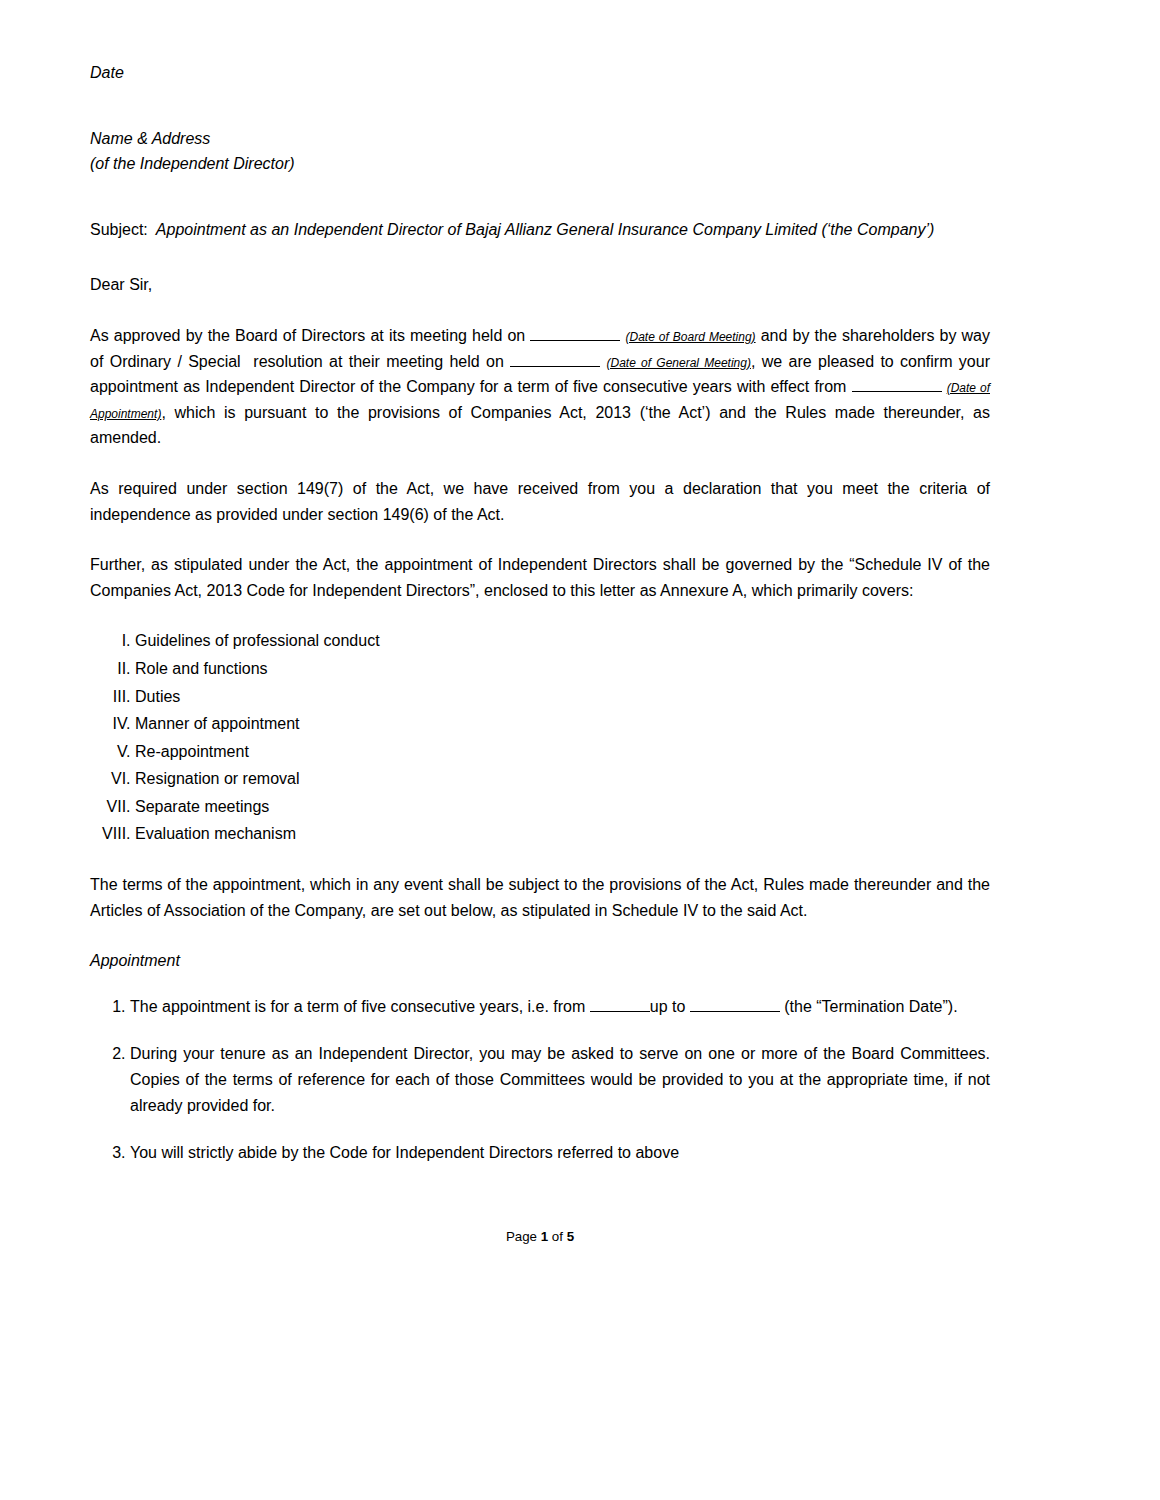Date
Name & Address
(of the Independent Director)
Subject: Appointment as an Independent Director of Bajaj Allianz General Insurance Company Limited (‘the Company’)
Dear Sir,
As approved by the Board of Directors at its meeting held on (Date of Board Meeting) and by the shareholders by way of Ordinary / Special resolution at their meeting held on (Date of General Meeting), we are pleased to confirm your appointment as Independent Director of the Company for a term of five consecutive years with effect from (Date of Appointment), which is pursuant to the provisions of Companies Act, 2013 (‘the Act’) and the Rules made thereunder, as amended.
As required under section 149(7) of the Act, we have received from you a declaration that you meet the criteria of independence as provided under section 149(6) of the Act.
Further, as stipulated under the Act, the appointment of Independent Directors shall be governed by the “Schedule IV of the Companies Act, 2013 Code for Independent Directors”, enclosed to this letter as Annexure A, which primarily covers:
Guidelines of professional conduct
Role and functions
Duties
Manner of appointment
Re-appointment
Resignation or removal
Separate meetings
Evaluation mechanism
The terms of the appointment, which in any event shall be subject to the provisions of the Act, Rules made thereunder and the Articles of Association of the Company, are set out below, as stipulated in Schedule IV to the said Act.
Appointment
The appointment is for a term of five consecutive years, i.e. from up to (the “Termination Date”).
During your tenure as an Independent Director, you may be asked to serve on one or more of the Board Committees. Copies of the terms of reference for each of those Committees would be provided to you at the appropriate time, if not already provided for.
You will strictly abide by the Code for Independent Directors referred to above
Page 1 of 5